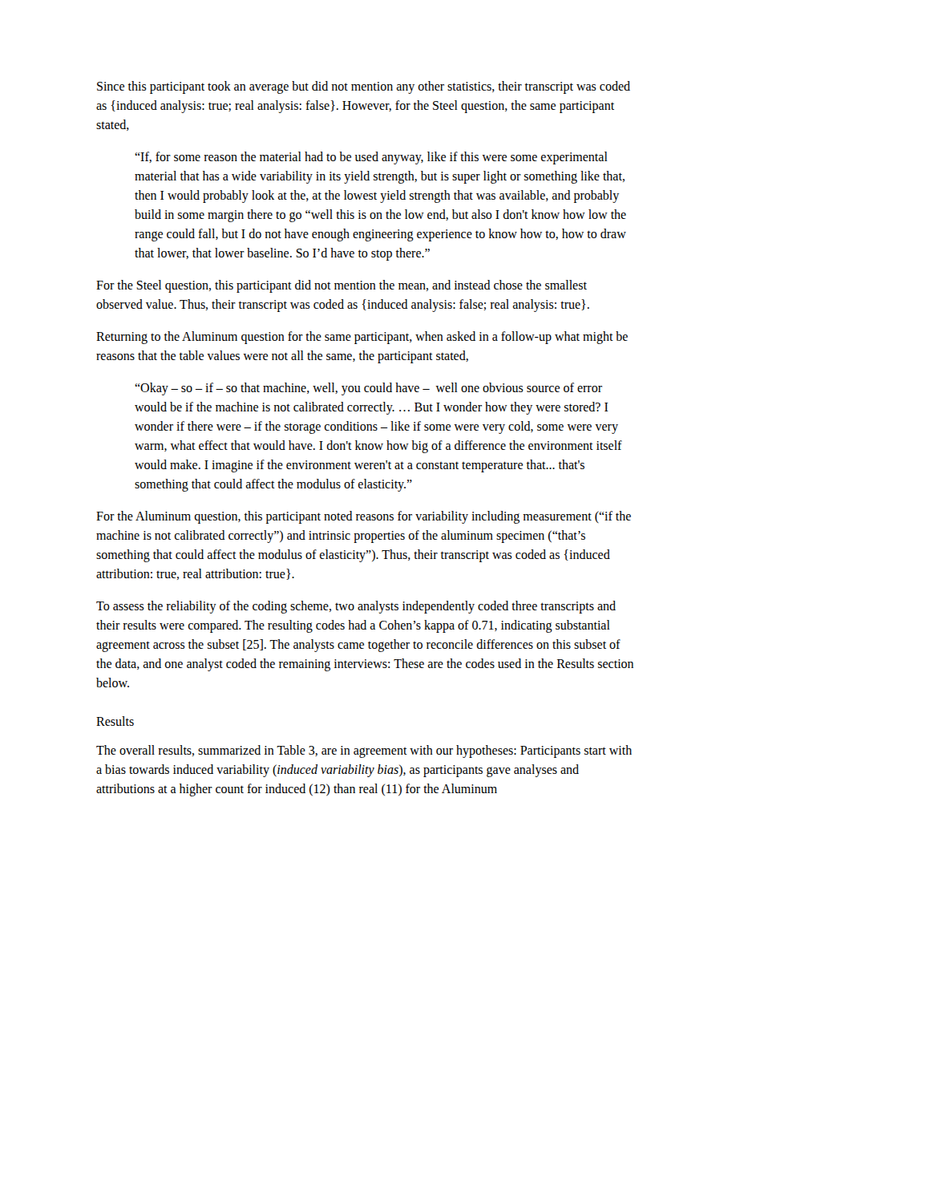Since this participant took an average but did not mention any other statistics, their transcript was coded as {induced analysis: true; real analysis: false}. However, for the Steel question, the same participant stated,
“If, for some reason the material had to be used anyway, like if this were some experimental material that has a wide variability in its yield strength, but is super light or something like that, then I would probably look at the, at the lowest yield strength that was available, and probably build in some margin there to go “well this is on the low end, but also I don't know how low the range could fall, but I do not have enough engineering experience to know how to, how to draw that lower, that lower baseline. So I’d have to stop there.”
For the Steel question, this participant did not mention the mean, and instead chose the smallest observed value. Thus, their transcript was coded as {induced analysis: false; real analysis: true}.
Returning to the Aluminum question for the same participant, when asked in a follow-up what might be reasons that the table values were not all the same, the participant stated,
“Okay – so – if – so that machine, well, you could have – well one obvious source of error would be if the machine is not calibrated correctly. … But I wonder how they were stored? I wonder if there were – if the storage conditions – like if some were very cold, some were very warm, what effect that would have. I don't know how big of a difference the environment itself would make. I imagine if the environment weren't at a constant temperature that... that's something that could affect the modulus of elasticity.”
For the Aluminum question, this participant noted reasons for variability including measurement (“if the machine is not calibrated correctly”) and intrinsic properties of the aluminum specimen (“that’s something that could affect the modulus of elasticity”). Thus, their transcript was coded as {induced attribution: true, real attribution: true}.
To assess the reliability of the coding scheme, two analysts independently coded three transcripts and their results were compared. The resulting codes had a Cohen’s kappa of 0.71, indicating substantial agreement across the subset [25]. The analysts came together to reconcile differences on this subset of the data, and one analyst coded the remaining interviews: These are the codes used in the Results section below.
Results
The overall results, summarized in Table 3, are in agreement with our hypotheses: Participants start with a bias towards induced variability (induced variability bias), as participants gave analyses and attributions at a higher count for induced (12) than real (11) for the Aluminum